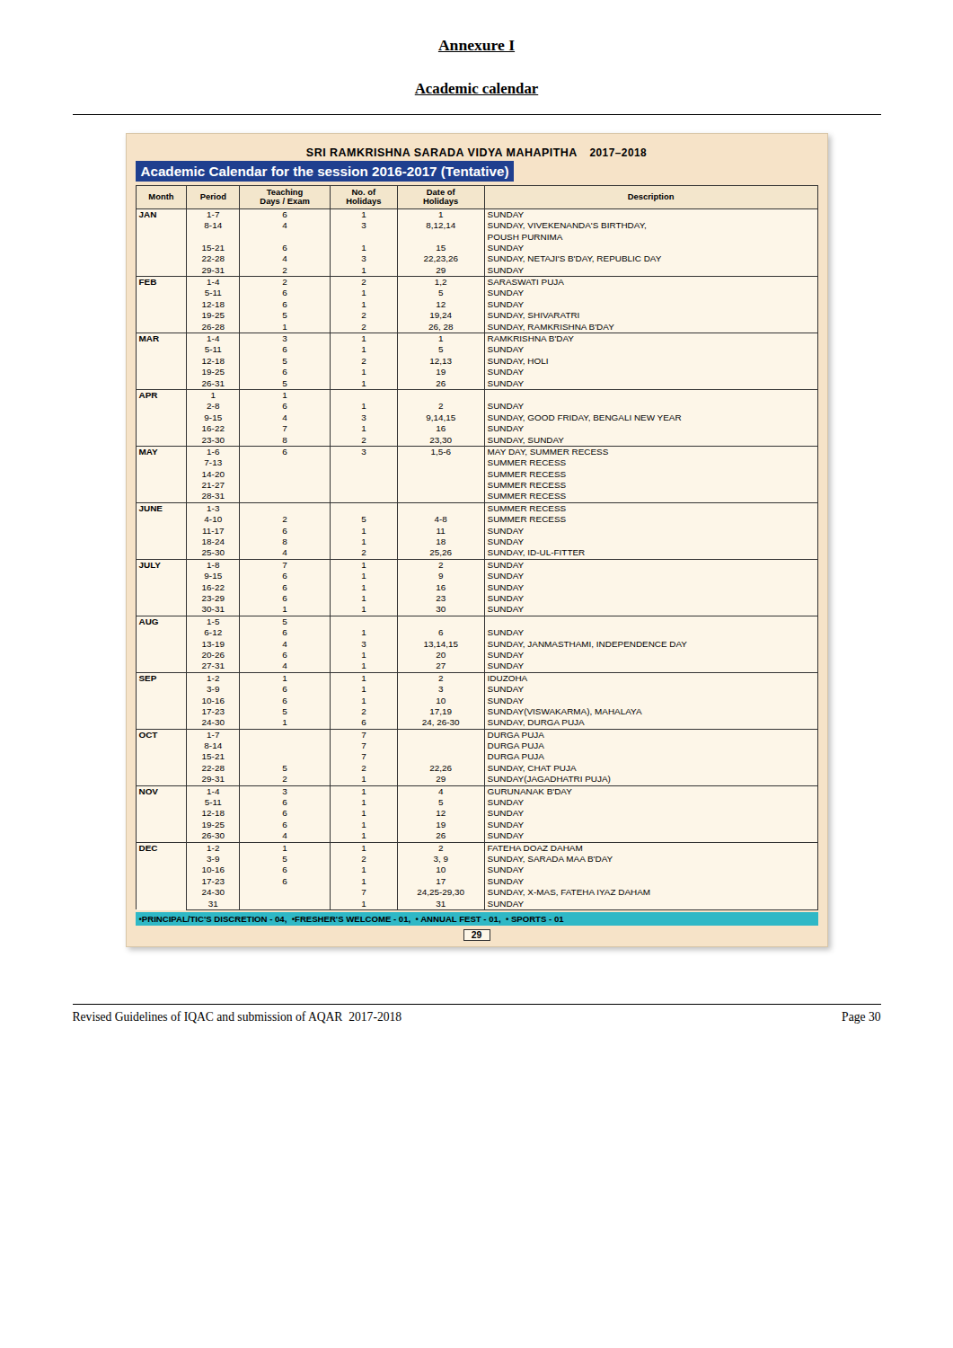Annexure I
Academic calendar
SRI RAMKRISHNA SARADA VIDYA MAHAPITHA 2017–2018
Academic Calendar for the session 2016-2017 (Tentative)
| Month | Period | Teaching Days / Exam | No. of Holidays | Date of Holidays | Description |
| --- | --- | --- | --- | --- | --- |
| JAN | 1-7 | 6 | 1 | 1 | SUNDAY |
| 8-14 | 4 | 3 | 8,12,14 | SUNDAY, VIVEKENANDA'S BIRTHDAY, POUSH PURNIMA |
| 15-21 | 6 | 1 | 15 | SUNDAY |
| 22-28 | 4 | 3 | 22,23,26 | SUNDAY, NETAJI'S B'DAY, REPUBLIC DAY |
| 29-31 | 2 | 1 | 29 | SUNDAY |
| FEB | 1-4 | 2 | 2 | 1,2 | SARASWATI PUJA |
| 5-11 | 6 | 1 | 5 | SUNDAY |
| 12-18 | 6 | 1 | 12 | SUNDAY |
| 19-25 | 5 | 2 | 19,24 | SUNDAY, SHIVARATRI |
| 26-28 | 1 | 2 | 26, 28 | SUNDAY, RAMKRISHNA B'DAY |
| MAR | 1-4 | 3 | 1 | 1 | RAMKRISHNA B'DAY |
| 5-11 | 6 | 1 | 5 | SUNDAY |
| 12-18 | 5 | 2 | 12,13 | SUNDAY, HOLI |
| 19-25 | 6 | 1 | 19 | SUNDAY |
| 26-31 | 5 | 1 | 26 | SUNDAY |
| APR | 1 | 1 | | | |
| 2-8 | 6 | 1 | 2 | SUNDAY |
| 9-15 | 4 | 3 | 9,14,15 | SUNDAY, GOOD FRIDAY, BENGALI NEW YEAR |
| 16-22 | 7 | 1 | 16 | SUNDAY |
| 23-30 | 8 | 2 | 23,30 | SUNDAY, SUNDAY |
| MAY | 1-6 | 6 | 3 | 1,5-6 | MAY DAY, SUMMER RECESS |
| 7-13 | | | | SUMMER RECESS |
| 14-20 | | | | SUMMER RECESS |
| 21-27 | | | | SUMMER RECESS |
| 28-31 | | | | SUMMER RECESS |
| JUNE | 1-3 | | | | SUMMER RECESS |
| 4-10 | 2 | 5 | 4-8 | SUMMER RECESS |
| 11-17 | 6 | 1 | 11 | SUNDAY |
| 18-24 | 8 | 1 | 18 | SUNDAY |
| 25-30 | 4 | 2 | 25,26 | SUNDAY, ID-UL-FITTER |
| JULY | 1-8 | 7 | 1 | 2 | SUNDAY |
| 9-15 | 6 | 1 | 9 | SUNDAY |
| 16-22 | 6 | 1 | 16 | SUNDAY |
| 23-29 | 6 | 1 | 23 | SUNDAY |
| 30-31 | 1 | 1 | 30 | SUNDAY |
| AUG | 1-5 | 5 | | | |
| 6-12 | 6 | 1 | 6 | SUNDAY |
| 13-19 | 4 | 3 | 13,14,15 | SUNDAY, JANMASTHAMI, INDEPENDENCE DAY |
| 20-26 | 6 | 1 | 20 | SUNDAY |
| 27-31 | 4 | 1 | 27 | SUNDAY |
| SEP | 1-2 | 1 | 1 | 2 | IDUZOHA |
| 3-9 | 6 | 1 | 3 | SUNDAY |
| 10-16 | 6 | 1 | 10 | SUNDAY |
| 17-23 | 5 | 2 | 17,19 | SUNDAY(VISWAKARMA), MAHALAYA |
| 24-30 | 1 | 6 | 24, 26-30 | SUNDAY, DURGA PUJA |
| OCT | 1-7 | | 7 | | DURGA PUJA |
| 8-14 | | 7 | | DURGA PUJA |
| 15-21 | | 7 | | DURGA PUJA |
| 22-28 | 5 | 2 | 22,26 | SUNDAY, CHAT PUJA |
| 29-31 | 2 | 1 | 29 | SUNDAY(JAGADHATRI PUJA) |
| NOV | 1-4 | 3 | 1 | 4 | GURUNANAK B'DAY |
| 5-11 | 6 | 1 | 5 | SUNDAY |
| 12-18 | 6 | 1 | 12 | SUNDAY |
| 19-25 | 6 | 1 | 19 | SUNDAY |
| 26-30 | 4 | 1 | 26 | SUNDAY |
| DEC | 1-2 | 1 | 1 | 2 | FATEHA DOAZ DAHAM |
| 3-9 | 5 | 2 | 3, 9 | SUNDAY, SARADA MAA B'DAY |
| 10-16 | 6 | 1 | 10 | SUNDAY |
| 17-23 | 6 | 1 | 17 | SUNDAY |
| 24-30 | | 7 | 24,25-29,30 | SUNDAY, X-MAS, FATEHA IYAZ DAHAM |
| 31 | | 1 | 31 | SUNDAY |
•PRINCIPAL/TIC'S DISCRETION - 04, •FRESHER'S WELCOME - 01, • ANNUAL FEST - 01, • SPORTS - 01
29
Revised Guidelines of IQAC and submission of AQAR 2017-2018 Page 30